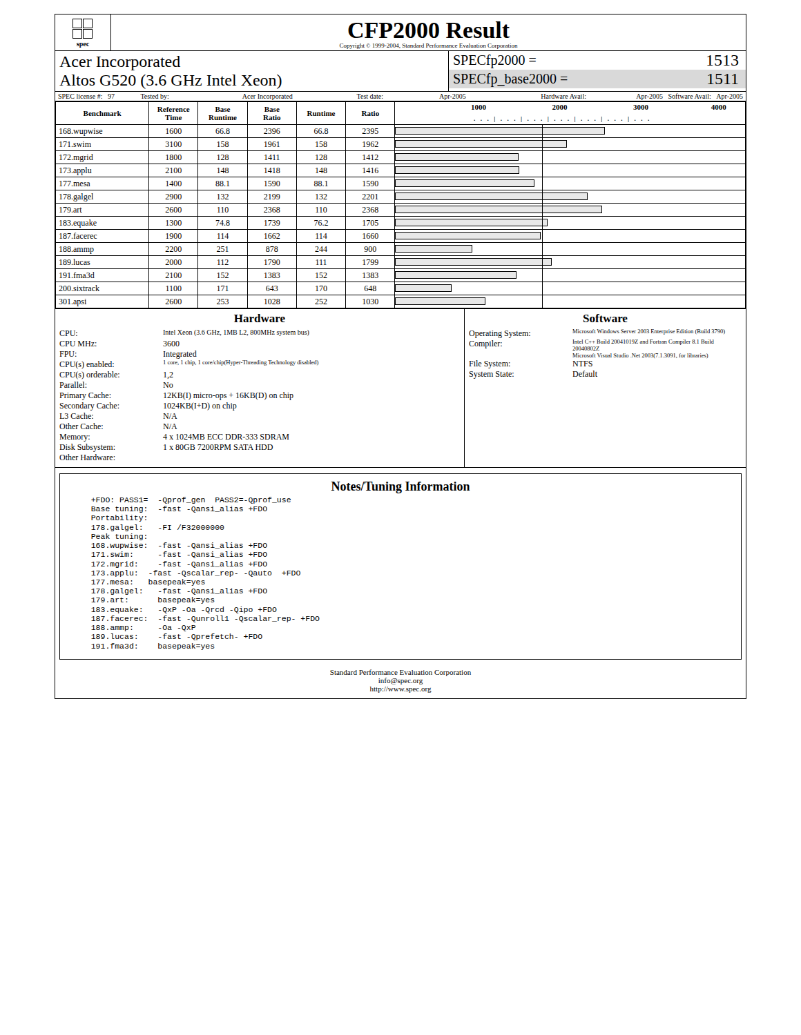spec
CFP2000 Result
Copyright © 1999-2004, Standard Performance Evaluation Corporation
Acer Incorporated
Altos G520 (3.6 GHz Intel Xeon)
SPECfp2000 =
1513
SPECfp_base2000 =
1511
SPEC license #: 97
Tested by:
Acer Incorporated
Test date:
Apr-2005
Hardware Avail:
Apr-2005 Software Avail: Apr-2005
| Benchmark | Reference Time | Base Runtime | Base Ratio | Runtime | Ratio | 1000 2000 3000 4000 . . . / . . . / . . . / . . . / . . . / . . . / . . . |
| --- | --- | --- | --- | --- | --- | --- |
| 168.wupwise | 1600 | 66.8 | 2396 | 66.8 | 2395 | |
| 171.swim | 3100 | 158 | 1961 | 158 | 1962 | |
| 172.mgrid | 1800 | 128 | 1411 | 128 | 1412 | |
| 173.applu | 2100 | 148 | 1418 | 148 | 1416 | |
| 177.mesa | 1400 | 88.1 | 1590 | 88.1 | 1590 | |
| 178.galgel | 2900 | 132 | 2199 | 132 | 2201 | |
| 179.art | 2600 | 110 | 2368 | 110 | 2368 | |
| 183.equake | 1300 | 74.8 | 1739 | 76.2 | 1705 | |
| 187.facerec | 1900 | 114 | 1662 | 114 | 1660 | |
| 188.ammp | 2200 | 251 | 878 | 244 | 900 | |
| 189.lucas | 2000 | 112 | 1790 | 111 | 1799 | |
| 191.fma3d | 2100 | 152 | 1383 | 152 | 1383 | |
| 200.sixtrack | 1100 | 171 | 643 | 170 | 648 | |
| 301.apsi | 2600 | 253 | 1028 | 252 | 1030 | |
Hardware
CPU:
Intel Xeon (3.6 GHz, 1MB L2, 800MHz system bus)
CPU MHz:
3600
FPU:
Integrated
CPU(s) enabled:
1 core, 1 chip, 1 core/chip(Hyper-Threading Technology disabled)
CPU(s) orderable:
1,2
Parallel:
No
Primary Cache:
12KB(I) micro-ops + 16KB(D) on chip
Secondary Cache:
1024KB(I+D) on chip
L3 Cache:
N/A
Other Cache:
N/A
Memory:
4 x 1024MB ECC DDR-333 SDRAM
Disk Subsystem:
1 x 80GB 7200RPM SATA HDD
Other Hardware:
Software
Operating System:
Microsoft Windows Server 2003 Enterprise Edition (Build 3790)
Compiler:
Intel C++ Build 20041019Z and Fortran Compiler 8.1 Build 20040802Z
Microsoft Visual Studio .Net 2003(7.1.3091, for libraries)
File System:
NTFS
System State:
Default
Notes/Tuning Information
   +FDO: PASS1=  -Qprof_gen  PASS2=-Qprof_use
   Base tuning:  -fast -Qansi_alias +FDO
   Portability:
   178.galgel:   -FI /F32000000
   Peak tuning:
   168.wupwise:  -fast -Qansi_alias +FDO
   171.swim:     -fast -Qansi_alias +FDO
   172.mgrid:    -fast -Qansi_alias +FDO
   173.applu:  -fast -Qscalar_rep- -Qauto  +FDO
   177.mesa:   basepeak=yes
   178.galgel:   -fast -Qansi_alias +FDO
   179.art:      basepeak=yes
   183.equake:   -QxP -Oa -Qrcd -Qipo +FDO
   187.facerec:  -fast -Qunroll1 -Qscalar_rep- +FDO
   188.ammp:     -Oa -QxP
   189.lucas:    -fast -Qprefetch- +FDO
   191.fma3d:    basepeak=yes
Standard Performance Evaluation Corporation
info@spec.org
http://www.spec.org